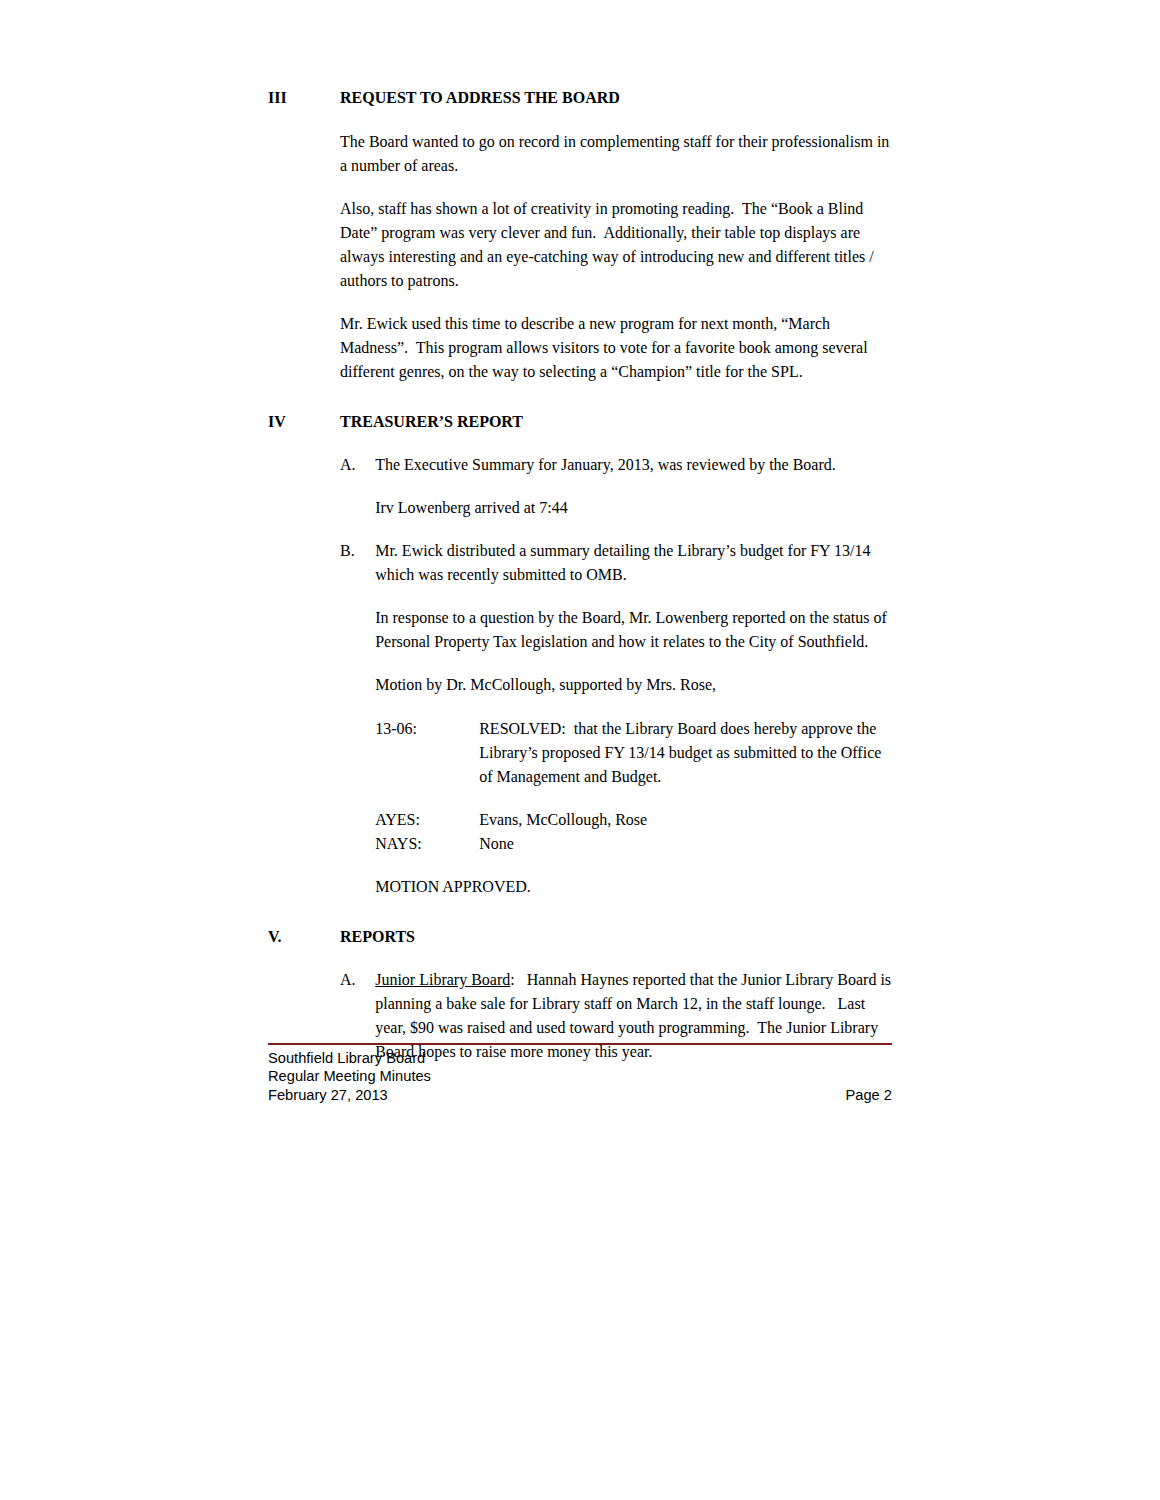III Request to Address the Board
The Board wanted to go on record in complementing staff for their professionalism in a number of areas.
Also, staff has shown a lot of creativity in promoting reading. The “Book a Blind Date” program was very clever and fun. Additionally, their table top displays are always interesting and an eye-catching way of introducing new and different titles / authors to patrons.
Mr. Ewick used this time to describe a new program for next month, “March Madness”. This program allows visitors to vote for a favorite book among several different genres, on the way to selecting a “Champion” title for the SPL.
IV Treasurer’s Report
A. The Executive Summary for January, 2013, was reviewed by the Board.
Irv Lowenberg arrived at 7:44
B. Mr. Ewick distributed a summary detailing the Library’s budget for FY 13/14 which was recently submitted to OMB.
In response to a question by the Board, Mr. Lowenberg reported on the status of Personal Property Tax legislation and how it relates to the City of Southfield.
Motion by Dr. McCollough, supported by Mrs. Rose,
13-06: RESOLVED: that the Library Board does hereby approve the Library’s proposed FY 13/14 budget as submitted to the Office of Management and Budget.
AYES: Evans, McCollough, Rose
NAYS: None
MOTION APPROVED.
V. Reports
A. Junior Library Board: Hannah Haynes reported that the Junior Library Board is planning a bake sale for Library staff on March 12, in the staff lounge. Last year, $90 was raised and used toward youth programming. The Junior Library Board hopes to raise more money this year.
Southfield Library Board
Regular Meeting Minutes
February 27, 2013
Page 2